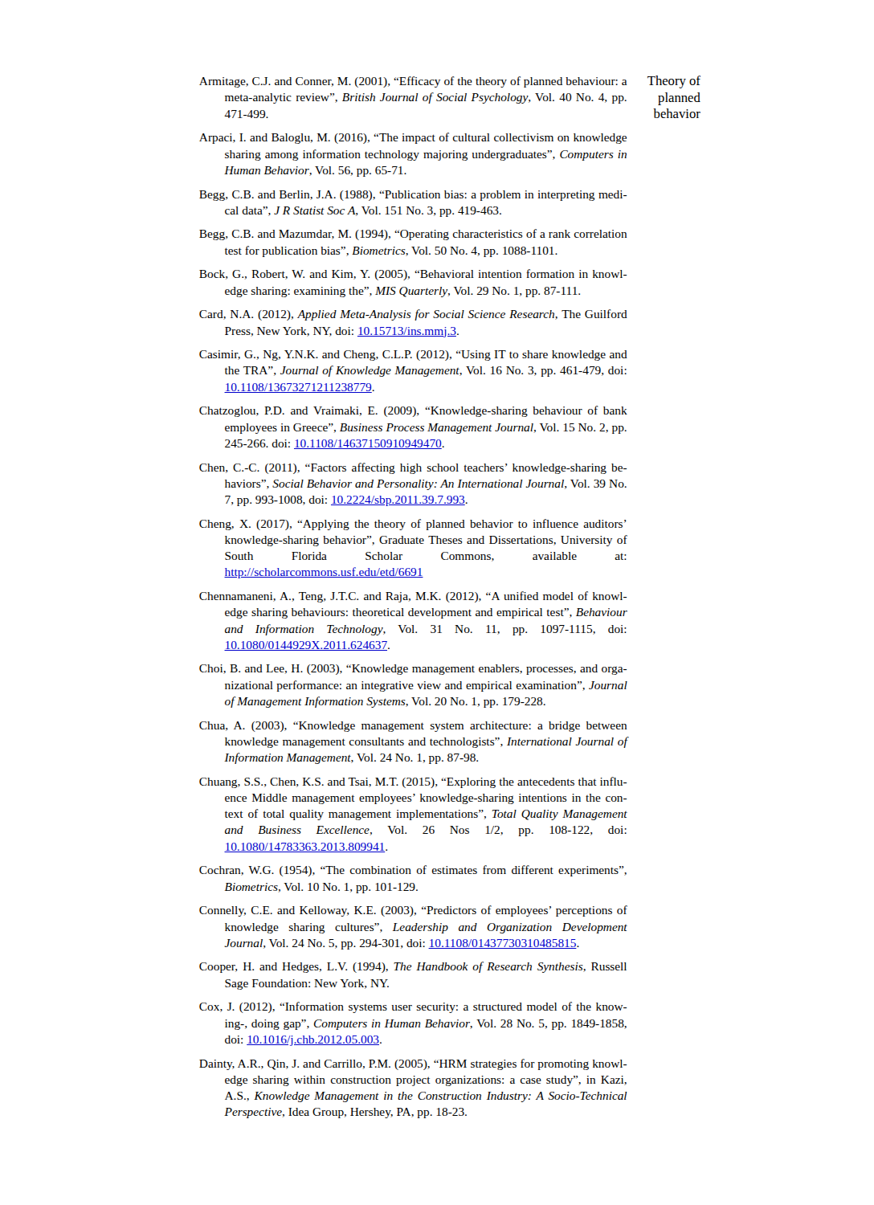Theory of
planned
behavior
Armitage, C.J. and Conner, M. (2001), “Efficacy of the theory of planned behaviour: a meta-analytic review”, British Journal of Social Psychology, Vol. 40 No. 4, pp. 471-499.
Arpaci, I. and Baloglu, M. (2016), “The impact of cultural collectivism on knowledge sharing among information technology majoring undergraduates”, Computers in Human Behavior, Vol. 56, pp. 65-71.
Begg, C.B. and Berlin, J.A. (1988), “Publication bias: a problem in interpreting medical data”, J R Statist Soc A, Vol. 151 No. 3, pp. 419-463.
Begg, C.B. and Mazumdar, M. (1994), “Operating characteristics of a rank correlation test for publication bias”, Biometrics, Vol. 50 No. 4, pp. 1088-1101.
Bock, G., Robert, W. and Kim, Y. (2005), “Behavioral intention formation in knowledge sharing: examining the”, MIS Quarterly, Vol. 29 No. 1, pp. 87-111.
Card, N.A. (2012), Applied Meta-Analysis for Social Science Research, The Guilford Press, New York, NY, doi: 10.15713/ins.mmj.3.
Casimir, G., Ng, Y.N.K. and Cheng, C.L.P. (2012), “Using IT to share knowledge and the TRA”, Journal of Knowledge Management, Vol. 16 No. 3, pp. 461-479, doi: 10.1108/13673271211238779.
Chatzoglou, P.D. and Vraimaki, E. (2009), “Knowledge-sharing behaviour of bank employees in Greece”, Business Process Management Journal, Vol. 15 No. 2, pp. 245-266. doi: 10.1108/14637150910949470.
Chen, C.-C. (2011), “Factors affecting high school teachers’ knowledge-sharing behaviors”, Social Behavior and Personality: An International Journal, Vol. 39 No. 7, pp. 993-1008, doi: 10.2224/sbp.2011.39.7.993.
Cheng, X. (2017), “Applying the theory of planned behavior to influence auditors’ knowledge-sharing behavior”, Graduate Theses and Dissertations, University of South Florida Scholar Commons, available at: http://scholarcommons.usf.edu/etd/6691
Chennamaneni, A., Teng, J.T.C. and Raja, M.K. (2012), “A unified model of knowledge sharing behaviours: theoretical development and empirical test”, Behaviour and Information Technology, Vol. 31 No. 11, pp. 1097-1115, doi: 10.1080/0144929X.2011.624637.
Choi, B. and Lee, H. (2003), “Knowledge management enablers, processes, and organizational performance: an integrative view and empirical examination”, Journal of Management Information Systems, Vol. 20 No. 1, pp. 179-228.
Chua, A. (2003), “Knowledge management system architecture: a bridge between knowledge management consultants and technologists”, International Journal of Information Management, Vol. 24 No. 1, pp. 87-98.
Chuang, S.S., Chen, K.S. and Tsai, M.T. (2015), “Exploring the antecedents that influence Middle management employees’ knowledge-sharing intentions in the context of total quality management implementations”, Total Quality Management and Business Excellence, Vol. 26 Nos 1/2, pp. 108-122, doi: 10.1080/14783363.2013.809941.
Cochran, W.G. (1954), “The combination of estimates from different experiments”, Biometrics, Vol. 10 No. 1, pp. 101-129.
Connelly, C.E. and Kelloway, K.E. (2003), “Predictors of employees’ perceptions of knowledge sharing cultures”, Leadership and Organization Development Journal, Vol. 24 No. 5, pp. 294-301, doi: 10.1108/01437730310485815.
Cooper, H. and Hedges, L.V. (1994), The Handbook of Research Synthesis, Russell Sage Foundation: New York, NY.
Cox, J. (2012), “Information systems user security: a structured model of the knowing-, doing gap”, Computers in Human Behavior, Vol. 28 No. 5, pp. 1849-1858, doi: 10.1016/j.chb.2012.05.003.
Dainty, A.R., Qin, J. and Carrillo, P.M. (2005), “HRM strategies for promoting knowledge sharing within construction project organizations: a case study”, in Kazi, A.S., Knowledge Management in the Construction Industry: A Socio-Technical Perspective, Idea Group, Hershey, PA, pp. 18-23.